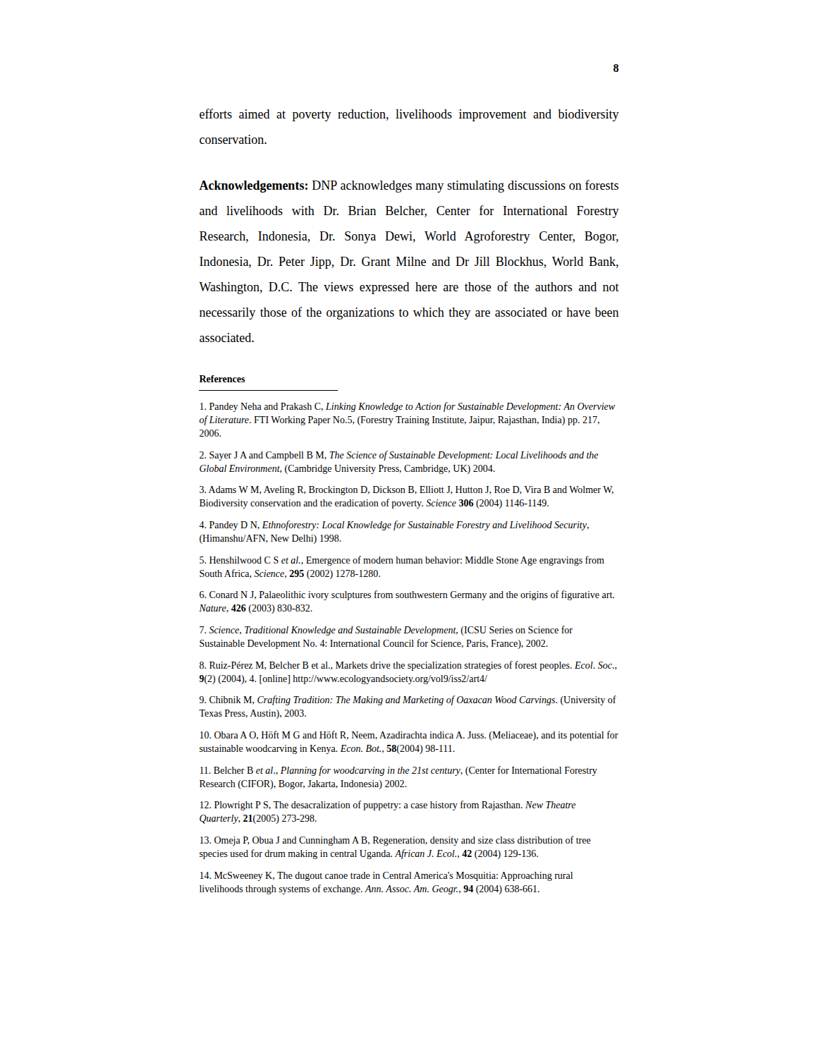8
efforts aimed at poverty reduction, livelihoods improvement and biodiversity conservation.
Acknowledgements: DNP acknowledges many stimulating discussions on forests and livelihoods with Dr. Brian Belcher, Center for International Forestry Research, Indonesia, Dr. Sonya Dewi, World Agroforestry Center, Bogor, Indonesia, Dr. Peter Jipp, Dr. Grant Milne and Dr Jill Blockhus, World Bank, Washington, D.C. The views expressed here are those of the authors and not necessarily those of the organizations to which they are associated or have been associated.
References
1. Pandey Neha and Prakash C, Linking Knowledge to Action for Sustainable Development: An Overview of Literature. FTI Working Paper No.5, (Forestry Training Institute, Jaipur, Rajasthan, India) pp. 217, 2006.
2. Sayer J A and Campbell B M, The Science of Sustainable Development: Local Livelihoods and the Global Environment, (Cambridge University Press, Cambridge, UK) 2004.
3. Adams W M, Aveling R, Brockington D, Dickson B, Elliott J, Hutton J, Roe D, Vira B and Wolmer W, Biodiversity conservation and the eradication of poverty. Science 306 (2004) 1146-1149.
4. Pandey D N, Ethnoforestry: Local Knowledge for Sustainable Forestry and Livelihood Security, (Himanshu/AFN, New Delhi) 1998.
5. Henshilwood C S et al., Emergence of modern human behavior: Middle Stone Age engravings from South Africa, Science, 295 (2002) 1278-1280.
6. Conard N J, Palaeolithic ivory sculptures from southwestern Germany and the origins of figurative art. Nature, 426 (2003) 830-832.
7. Science, Traditional Knowledge and Sustainable Development, (ICSU Series on Science for Sustainable Development No. 4: International Council for Science, Paris, France), 2002.
8. Ruiz-Pérez M, Belcher B et al., Markets drive the specialization strategies of forest peoples. Ecol. Soc., 9(2) (2004), 4. [online] http://www.ecologyandsociety.org/vol9/iss2/art4/
9. Chibnik M, Crafting Tradition: The Making and Marketing of Oaxacan Wood Carvings. (University of Texas Press, Austin), 2003.
10. Obara A O, Höft M G and Höft R, Neem, Azadirachta indica A. Juss. (Meliaceae), and its potential for sustainable woodcarving in Kenya. Econ. Bot., 58(2004) 98-111.
11. Belcher B et al., Planning for woodcarving in the 21st century, (Center for International Forestry Research (CIFOR), Bogor, Jakarta, Indonesia) 2002.
12. Plowright P S, The desacralization of puppetry: a case history from Rajasthan. New Theatre Quarterly, 21(2005) 273-298.
13. Omeja P, Obua J and Cunningham A B, Regeneration, density and size class distribution of tree species used for drum making in central Uganda. African J. Ecol., 42 (2004) 129-136.
14. McSweeney K, The dugout canoe trade in Central America's Mosquitia: Approaching rural livelihoods through systems of exchange. Ann. Assoc. Am. Geogr., 94 (2004) 638-661.